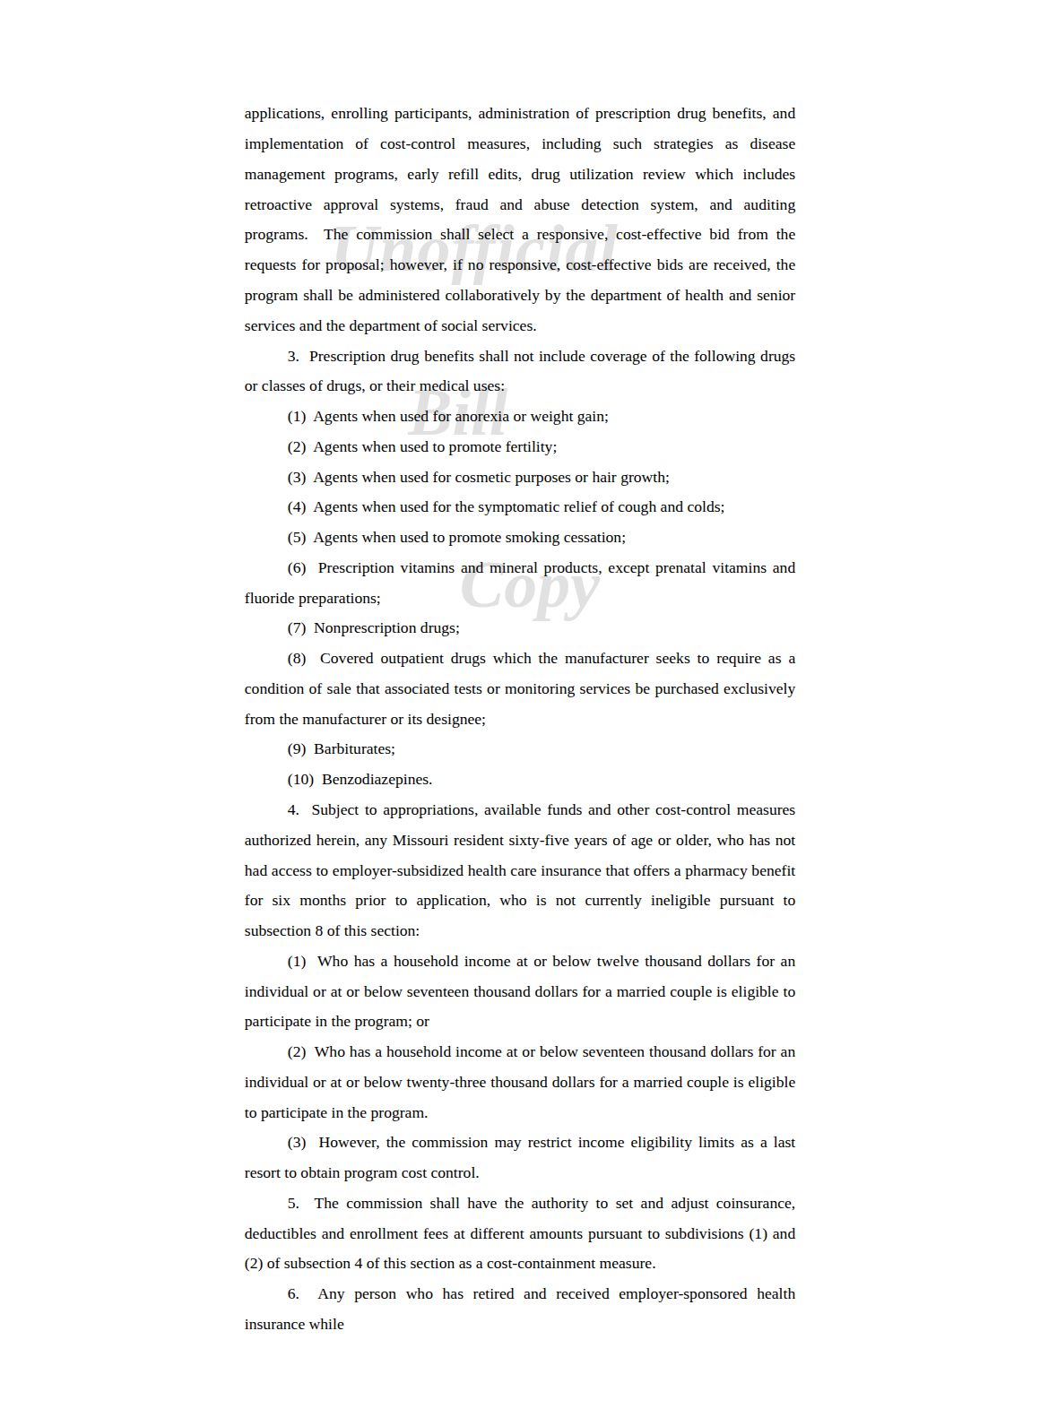Unofficial
Bill
Copy
applications, enrolling participants, administration of prescription drug benefits, and implementation of cost-control measures, including such strategies as disease management programs, early refill edits, drug utilization review which includes retroactive approval systems, fraud and abuse detection system, and auditing programs. The commission shall select a responsive, cost-effective bid from the requests for proposal; however, if no responsive, cost-effective bids are received, the program shall be administered collaboratively by the department of health and senior services and the department of social services.
3. Prescription drug benefits shall not include coverage of the following drugs or classes of drugs, or their medical uses:
(1) Agents when used for anorexia or weight gain;
(2) Agents when used to promote fertility;
(3) Agents when used for cosmetic purposes or hair growth;
(4) Agents when used for the symptomatic relief of cough and colds;
(5) Agents when used to promote smoking cessation;
(6) Prescription vitamins and mineral products, except prenatal vitamins and fluoride preparations;
(7) Nonprescription drugs;
(8) Covered outpatient drugs which the manufacturer seeks to require as a condition of sale that associated tests or monitoring services be purchased exclusively from the manufacturer or its designee;
(9) Barbiturates;
(10) Benzodiazepines.
4. Subject to appropriations, available funds and other cost-control measures authorized herein, any Missouri resident sixty-five years of age or older, who has not had access to employer-subsidized health care insurance that offers a pharmacy benefit for six months prior to application, who is not currently ineligible pursuant to subsection 8 of this section:
(1) Who has a household income at or below twelve thousand dollars for an individual or at or below seventeen thousand dollars for a married couple is eligible to participate in the program; or
(2) Who has a household income at or below seventeen thousand dollars for an individual or at or below twenty-three thousand dollars for a married couple is eligible to participate in the program.
(3) However, the commission may restrict income eligibility limits as a last resort to obtain program cost control.
5. The commission shall have the authority to set and adjust coinsurance, deductibles and enrollment fees at different amounts pursuant to subdivisions (1) and (2) of subsection 4 of this section as a cost-containment measure.
6. Any person who has retired and received employer-sponsored health insurance while